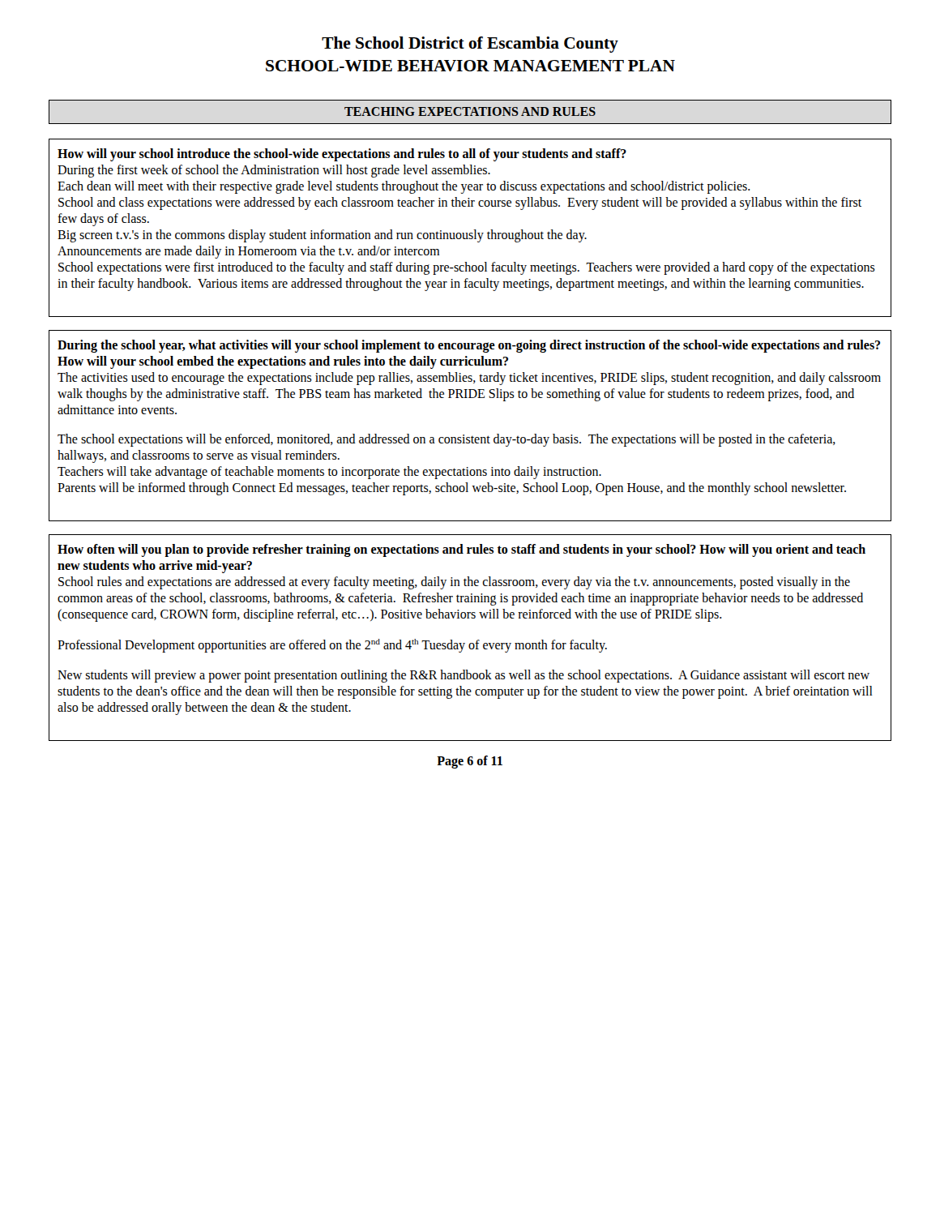The School District of Escambia County
SCHOOL-WIDE BEHAVIOR MANAGEMENT PLAN
TEACHING EXPECTATIONS AND RULES
How will your school introduce the school-wide expectations and rules to all of your students and staff?
During the first week of school the Administration will host grade level assemblies.
Each dean will meet with their respective grade level students throughout the year to discuss expectations and school/district policies.
School and class expectations were addressed by each classroom teacher in their course syllabus. Every student will be provided a syllabus within the first few days of class.
Big screen t.v.'s in the commons display student information and run continuously throughout the day.
Announcements are made daily in Homeroom via the t.v. and/or intercom
School expectations were first introduced to the faculty and staff during pre-school faculty meetings. Teachers were provided a hard copy of the expectations in their faculty handbook. Various items are addressed throughout the year in faculty meetings, department meetings, and within the learning communities.
During the school year, what activities will your school implement to encourage on-going direct instruction of the school-wide expectations and rules? How will your school embed the expectations and rules into the daily curriculum?
The activities used to encourage the expectations include pep rallies, assemblies, tardy ticket incentives, PRIDE slips, student recognition, and daily calssroom walk thoughs by the administrative staff. The PBS team has marketed the PRIDE Slips to be something of value for students to redeem prizes, food, and admittance into events.
The school expectations will be enforced, monitored, and addressed on a consistent day-to-day basis. The expectations will be posted in the cafeteria, hallways, and classrooms to serve as visual reminders.
Teachers will take advantage of teachable moments to incorporate the expectations into daily instruction.
Parents will be informed through Connect Ed messages, teacher reports, school web-site, School Loop, Open House, and the monthly school newsletter.
How often will you plan to provide refresher training on expectations and rules to staff and students in your school? How will you orient and teach new students who arrive mid-year?
School rules and expectations are addressed at every faculty meeting, daily in the classroom, every day via the t.v. announcements, posted visually in the common areas of the school, classrooms, bathrooms, & cafeteria. Refresher training is provided each time an inappropriate behavior needs to be addressed (consequence card, CROWN form, discipline referral, etc…). Positive behaviors will be reinforced with the use of PRIDE slips.
Professional Development opportunities are offered on the 2nd and 4th Tuesday of every month for faculty.
New students will preview a power point presentation outlining the R&R handbook as well as the school expectations. A Guidance assistant will escort new students to the dean's office and the dean will then be responsible for setting the computer up for the student to view the power point. A brief oreintation will also be addressed orally between the dean & the student.
Page 6 of 11